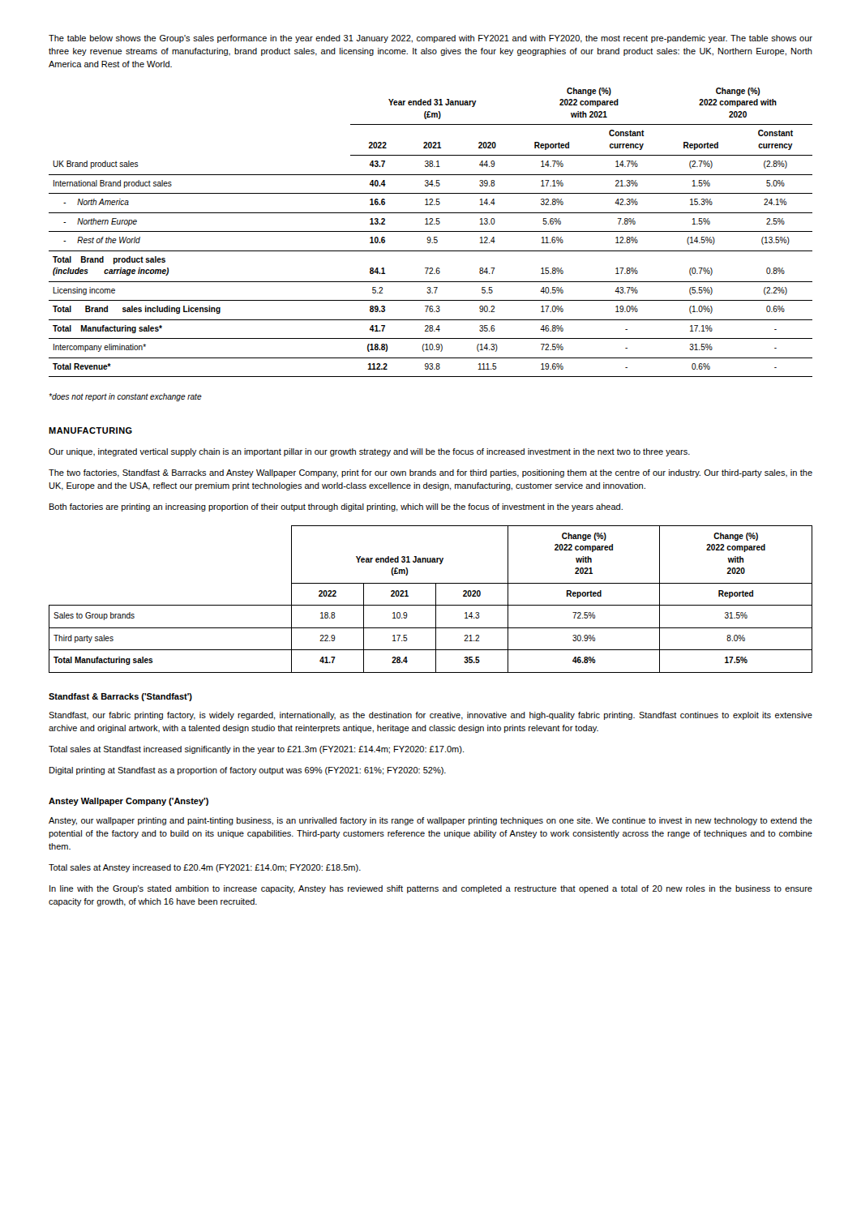The table below shows the Group's sales performance in the year ended 31 January 2022, compared with FY2021 and with FY2020, the most recent pre-pandemic year. The table shows our three key revenue streams of manufacturing, brand product sales, and licensing income. It also gives the four key geographies of our brand product sales: the UK, Northern Europe, North America and Rest of the World.
| | Year ended 31 January (£m) | Change (%) 2022 compared with 2021 | Change (%) 2022 compared with 2020 |
| --- | --- | --- | --- |
| | 2022 | 2021 | 2020 | Reported | Constant currency | Reported | Constant currency |
| UK Brand product sales | 43.7 | 38.1 | 44.9 | 14.7% | 14.7% | (2.7%) | (2.8%) |
| International Brand product sales | 40.4 | 34.5 | 39.8 | 17.1% | 21.3% | 1.5% | 5.0% |
| - North America | 16.6 | 12.5 | 14.4 | 32.8% | 42.3% | 15.3% | 24.1% |
| - Northern Europe | 13.2 | 12.5 | 13.0 | 5.6% | 7.8% | 1.5% | 2.5% |
| - Rest of the World | 10.6 | 9.5 | 12.4 | 11.6% | 12.8% | (14.5%) | (13.5%) |
| Total Brand product sales (includes carriage income) | 84.1 | 72.6 | 84.7 | 15.8% | 17.8% | (0.7%) | 0.8% |
| Licensing income | 5.2 | 3.7 | 5.5 | 40.5% | 43.7% | (5.5%) | (2.2%) |
| Total Brand sales including Licensing | 89.3 | 76.3 | 90.2 | 17.0% | 19.0% | (1.0%) | 0.6% |
| Total Manufacturing sales* | 41.7 | 28.4 | 35.6 | 46.8% | - | 17.1% | - |
| Intercompany elimination* | (18.8) | (10.9) | (14.3) | 72.5% | - | 31.5% | - |
| Total Revenue* | 112.2 | 93.8 | 111.5 | 19.6% | - | 0.6% | - |
*does not report in constant exchange rate
MANUFACTURING
Our unique, integrated vertical supply chain is an important pillar in our growth strategy and will be the focus of increased investment in the next two to three years.
The two factories, Standfast & Barracks and Anstey Wallpaper Company, print for our own brands and for third parties, positioning them at the centre of our industry. Our third-party sales, in the UK, Europe and the USA, reflect our premium print technologies and world-class excellence in design, manufacturing, customer service and innovation.
Both factories are printing an increasing proportion of their output through digital printing, which will be the focus of investment in the years ahead.
| | Year ended 31 January (£m) | Change (%) 2022 compared with 2021 | Change (%) 2022 compared with 2020 |
| --- | --- | --- | --- |
| | 2022 | 2021 | 2020 | Reported | Reported |
| Sales to Group brands | 18.8 | 10.9 | 14.3 | 72.5% | 31.5% |
| Third party sales | 22.9 | 17.5 | 21.2 | 30.9% | 8.0% |
| Total Manufacturing sales | 41.7 | 28.4 | 35.5 | 46.8% | 17.5% |
Standfast & Barracks ('Standfast')
Standfast, our fabric printing factory, is widely regarded, internationally, as the destination for creative, innovative and high-quality fabric printing. Standfast continues to exploit its extensive archive and original artwork, with a talented design studio that reinterprets antique, heritage and classic design into prints relevant for today.
Total sales at Standfast increased significantly in the year to £21.3m (FY2021: £14.4m; FY2020: £17.0m).
Digital printing at Standfast as a proportion of factory output was 69% (FY2021: 61%; FY2020: 52%).
Anstey Wallpaper Company ('Anstey')
Anstey, our wallpaper printing and paint-tinting business, is an unrivalled factory in its range of wallpaper printing techniques on one site. We continue to invest in new technology to extend the potential of the factory and to build on its unique capabilities. Third-party customers reference the unique ability of Anstey to work consistently across the range of techniques and to combine them.
Total sales at Anstey increased to £20.4m (FY2021: £14.0m; FY2020: £18.5m).
In line with the Group's stated ambition to increase capacity, Anstey has reviewed shift patterns and completed a restructure that opened a total of 20 new roles in the business to ensure capacity for growth, of which 16 have been recruited.